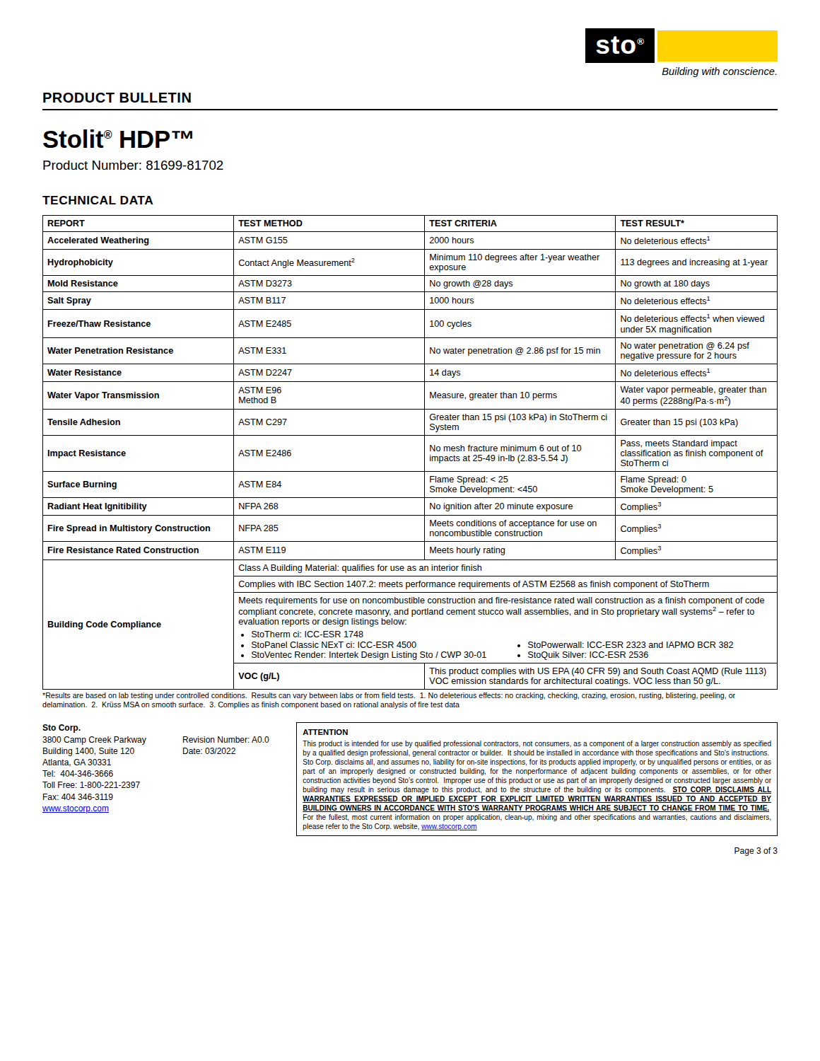sto®
Building with conscience.
PRODUCT BULLETIN
Stolit® HDP™
Product Number: 81699-81702
TECHNICAL DATA
| REPORT | TEST METHOD | TEST CRITERIA | TEST RESULT* |
| --- | --- | --- | --- |
| Accelerated Weathering | ASTM G155 | 2000 hours | No deleterious effects 1 |
| Hydrophobicity | Contact Angle Measurement 2 | Minimum 110 degrees after 1-year weather exposure | 113 degrees and increasing at 1-year |
| Mold Resistance | ASTM D3273 | No growth @28 days | No growth at 180 days |
| Salt Spray | ASTM B117 | 1000 hours | No deleterious effects 1 |
| Freeze/Thaw Resistance | ASTM E2485 | 100 cycles | No deleterious effects 1 when viewed under 5X magnification |
| Water Penetration Resistance | ASTM E331 | No water penetration @ 2.86 psf for 15 min | No water penetration @ 6.24 psf negative pressure for 2 hours |
| Water Resistance | ASTM D2247 | 14 days | No deleterious effects 1 |
| Water Vapor Transmission | ASTM E96 Method B | Measure, greater than 10 perms | Water vapor permeable, greater than 40 perms (2288ng/Pa·s·m 2 ) |
| Tensile Adhesion | ASTM C297 | Greater than 15 psi (103 kPa) in StoTherm ci System | Greater than 15 psi (103 kPa) |
| Impact Resistance | ASTM E2486 | No mesh fracture minimum 6 out of 10 impacts at 25-49 in-lb (2.83-5.54 J) | Pass, meets Standard impact classification as finish component of StoTherm ci |
| Surface Burning | ASTM E84 | Flame Spread: < 25 Smoke Development: <450 | Flame Spread: 0 Smoke Development: 5 |
| Radiant Heat Ignitibility | NFPA 268 | No ignition after 20 minute exposure | Complies 3 |
| Fire Spread in Multistory Construction | NFPA 285 | Meets conditions of acceptance for use on noncombustible construction | Complies 3 |
| Fire Resistance Rated Construction | ASTM E119 | Meets hourly rating | Complies 3 |
| Building Code Compliance | Class A Building Material: qualifies for use as an interior finish |
| Complies with IBC Section 1407.2: meets performance requirements of ASTM E2568 as finish component of StoTherm |
| Meets requirements for use on noncombustible construction and fire-resistance rated wall construction as a finish component of code compliant concrete, concrete masonry, and portland cement stucco wall assemblies, and in Sto proprietary wall systems 2 – refer to evaluation reports or design listings below: StoTherm ci: ICC-ESR 1748 StoPanel Classic NExT ci: ICC-ESR 4500 StoVentec Render: Intertek Design Listing Sto / CWP 30-01 StoPowerwall: ICC-ESR 2323 and IAPMO BCR 382 StoQuik Silver: ICC-ESR 2536 |
| VOC (g/L) | This product complies with US EPA (40 CFR 59) and South Coast AQMD (Rule 1113) VOC emission standards for architectural coatings. VOC less than 50 g/L. |
*Results are based on lab testing under controlled conditions. Results can vary between labs or from field tests. 1. No deleterious effects: no cracking, checking, crazing, erosion, rusting, blistering, peeling, or delamination. 2. Krüss MSA on smooth surface. 3. Complies as finish component based on rational analysis of fire test data
Sto Corp.
3800 Camp Creek Parkway
Revision Number: A0.0
Building 1400, Suite 120
Date: 03/2022
Atlanta, GA 30331
Tel: 404-346-3666
Toll Free: 1-800-221-2397
Fax: 404 346-3119
www.stocorp.com
ATTENTION
This product is intended for use by qualified professional contractors, not consumers, as a component of a larger construction assembly as specified by a qualified design professional, general contractor or builder. It should be installed in accordance with those specifications and Sto’s instructions. Sto Corp. disclaims all, and assumes no, liability for on-site inspections, for its products applied improperly, or by unqualified persons or entities, or as part of an improperly designed or constructed building, for the nonperformance of adjacent building components or assemblies, or for other construction activities beyond Sto’s control. Improper use of this product or use as part of an improperly designed or constructed larger assembly or building may result in serious damage to this product, and to the structure of the building or its components. STO CORP. DISCLAIMS ALL WARRANTIES EXPRESSED OR IMPLIED EXCEPT FOR EXPLICIT LIMITED WRITTEN WARRANTIES ISSUED TO AND ACCEPTED BY BUILDING OWNERS IN ACCORDANCE WITH STO’S WARRANTY PROGRAMS WHICH ARE SUBJECT TO CHANGE FROM TIME TO TIME. For the fullest, most current information on proper application, clean-up, mixing and other specifications and warranties, cautions and disclaimers, please refer to the Sto Corp. website, www.stocorp.com
Page 3 of 3